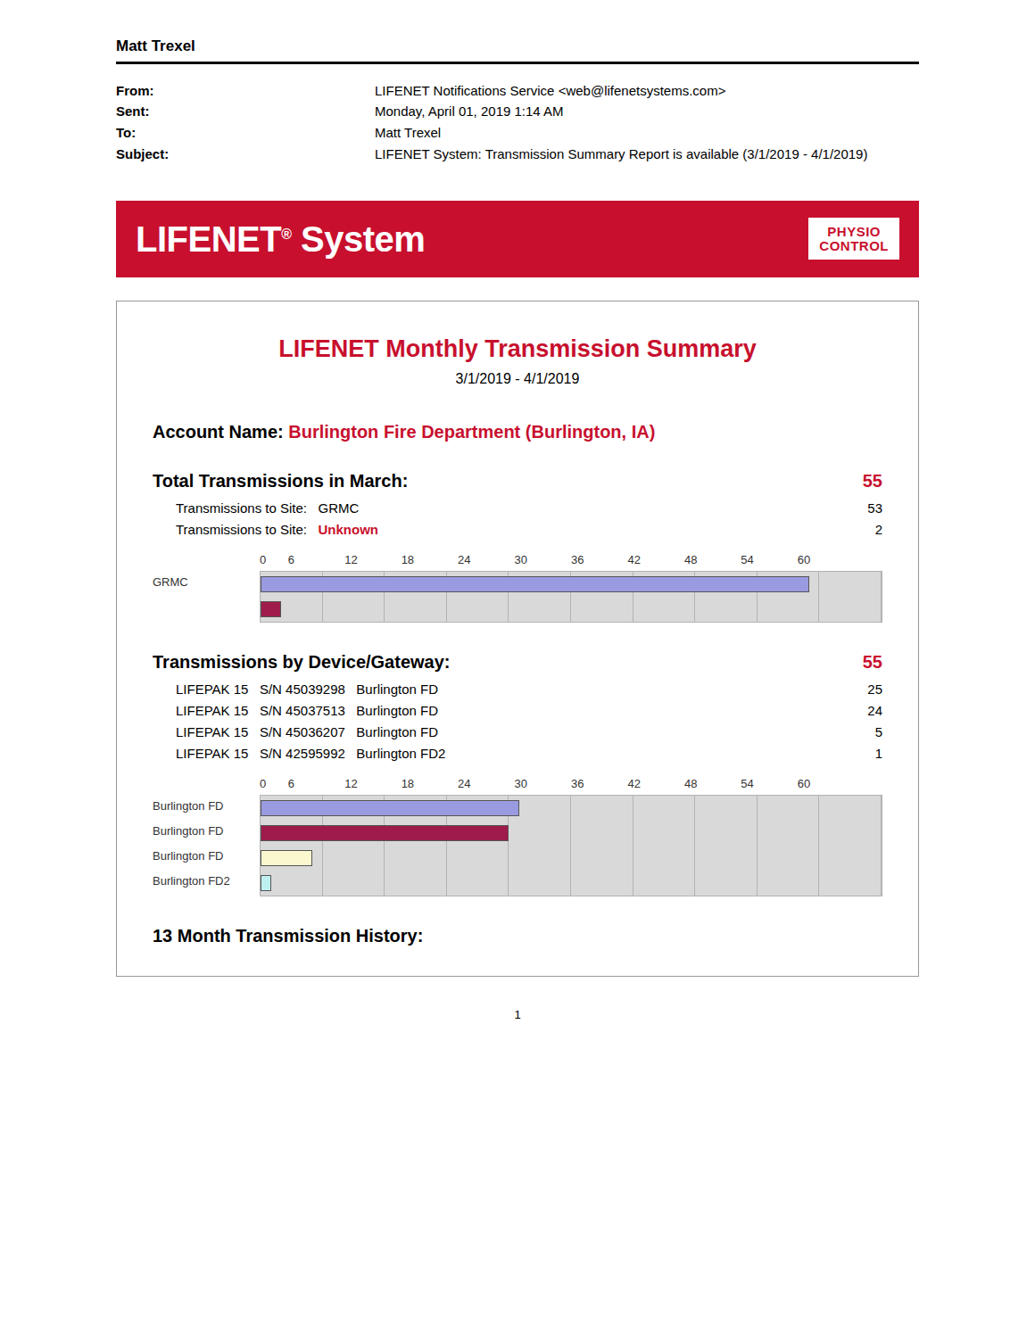Matt Trexel
| From: | LIFENET Notifications Service <web@lifenetsystems.com> |
| Sent: | Monday, April 01, 2019 1:14 AM |
| To: | Matt Trexel |
| Subject: | LIFENET System: Transmission Summary Report is available (3/1/2019 - 4/1/2019) |
LIFENET® System
PHYSIO
CONTROL
LIFENET Monthly Transmission Summary
3/1/2019 - 4/1/2019
Account Name: Burlington Fire Department (Burlington, IA)
Total Transmissions in March: 55
| Transmissions to Site: GRMC | 53 |
| Transmissions to Site: Unknown | 2 |
GRMC
06121824303642485460
Transmissions by Device/Gateway: 55
| LIFEPAK 15 S/N 45039298 Burlington FD | 25 |
| LIFEPAK 15 S/N 45037513 Burlington FD | 24 |
| LIFEPAK 15 S/N 45036207 Burlington FD | 5 |
| LIFEPAK 15 S/N 42595992 Burlington FD2 | 1 |
Burlington FD
Burlington FD
Burlington FD
Burlington FD2
06121824303642485460
13 Month Transmission History:
1